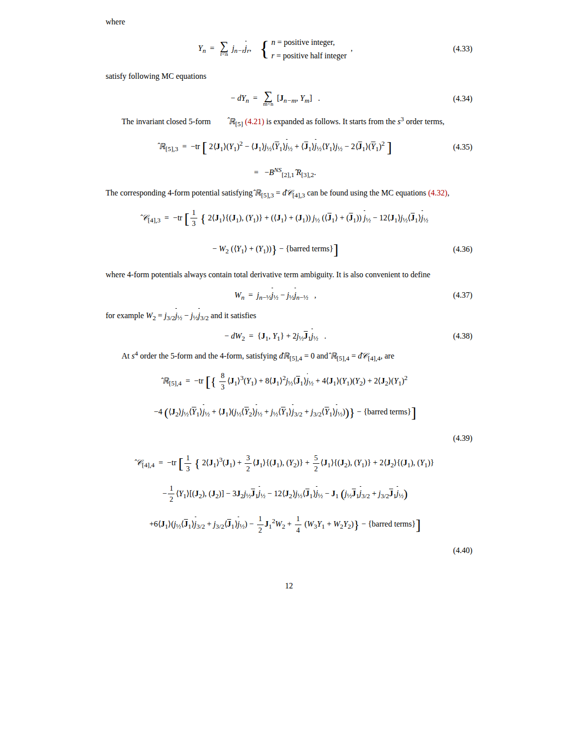where
Yn = ∑r<n jn−r jr, { n = positive integer, r = positive half integer ,
(4.33)
satisfy following MC equations
− dYn = ∑m<n [Jn−m, Ym] .
(4.34)
The invariant closed 5-form ̂ℝ[5] (4.21) is expanded as follows. It starts from the s3 order terms,
̂ℝ[5],3 = −tr [ 2⟨J1⟩(Y1)2 − ⟨J1⟩j½⟨Y1⟩j½ + ⟨J1⟩j½⟨Y1⟩j½ − 2⟨J1⟩(Y1)2 ]
(4.35)
= −BNS[2],1 ̂R[3],2.
The corresponding 4-form potential satisfying ̂ℝ[5],3 = d̂𝒞[4],3 can be found using the MC equations (4.32),
̂𝒞[4],3 = −tr [13 { 2⟨J1⟩{(J1), (Y1)} + (⟨J1⟩ + (J1)) j½ (⟨J1⟩ + (J1)) j½ − 12⟨J1⟩j½⟨J1⟩j½
− W2 (⟨Y1⟩ + (Y1))} − {barred terms}]
(4.36)
where 4-form potentials always contain total derivative term ambiguity. It is also convenient to define
Wn = jn−½j½ − j½jn−½ ,
(4.37)
for example W2 = j3/2j½ − j½j3/2 and it satisfies
− dW2 = {J1, Y1} + 2j½J1j½ .
(4.38)
At s4 order the 5-form and the 4-form, satisfying d̂ℝ[5],4 = 0 and ̂ℝ[5],4 = d̂𝒞[4],4, are
̂ℝ[5],4 = −tr [{ 83⟨J1⟩3(Y1) + 8⟨J1⟩2j½⟨J1⟩j½ + 4⟨J1⟩(Y1)(Y2) + 2⟨J2⟩(Y1)2
−4 (⟨J2⟩j½⟨Y1⟩j½ + ⟨J1⟩(j½⟨Y2⟩j½ + j½⟨Y1⟩j3/2 + j3/2⟨Y1⟩j½))} − {barred terms}]
(4.39)
̂𝒞[4],4 = −tr [13 { 2⟨J1⟩3(J1) + 32⟨J1⟩{(J1), (Y2)} + 52⟨J1⟩{(J2), (Y1)} + 2⟨J2⟩{(J1), (Y1)}
−12⟨Y1⟩[(J2), (J2)] − 3J2j½J1j½ − 12⟨J2⟩j½⟨J1⟩j½ − J1 (j½J1j3/2 + j3/2J1j½)
+6⟨J1⟩(j½⟨J1⟩j3/2 + j3/2⟨J1⟩j½) − 12 J12W2 + 14 (W3Y1 + W2Y2)} − {barred terms}]
(4.40)
12